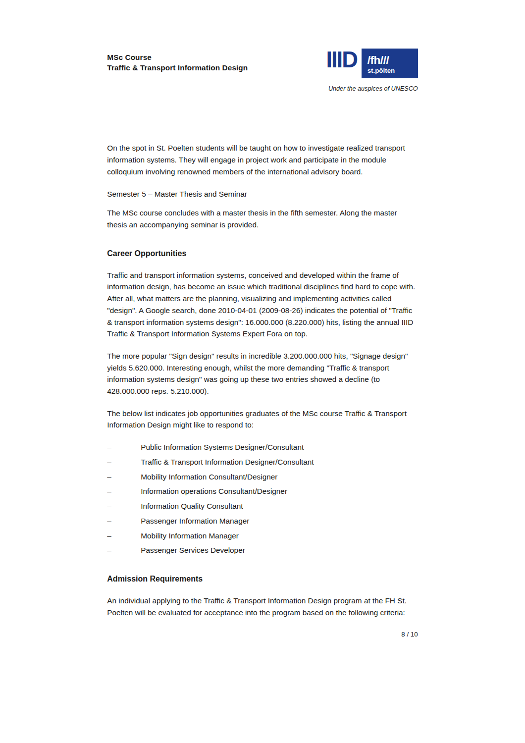MSc Course
Traffic & Transport Information Design
IIID
/fh///
st.pölten
Under the auspices of UNESCO
On the spot in St. Poelten students will be taught on how to investigate realized transport information systems. They will engage in project work and participate in the module colloquium involving renowned members of the international advisory board.
Semester 5 – Master Thesis and Seminar
The MSc course concludes with a master thesis in the fifth semester. Along the master thesis an accompanying seminar is provided.
Career Opportunities
Traffic and transport information systems, conceived and developed within the frame of information design, has become an issue which traditional disciplines find hard to cope with. After all, what matters are the planning, visualizing and implementing activities called "design". A Google search, done 2010-04-01 (2009-08-26) indicates the potential of "Traffic & transport information systems design": 16.000.000 (8.220.000) hits, listing the annual IIID Traffic & Transport Information Systems Expert Fora on top.
The more popular "Sign design" results in incredible 3.200.000.000 hits, "Signage design" yields 5.620.000. Interesting enough, whilst the more demanding "Traffic & transport information systems design" was going up these two entries showed a decline (to 428.000.000 reps. 5.210.000).
The below list indicates job opportunities graduates of the MSc course Traffic & Transport Information Design might like to respond to:
Public Information Systems Designer/Consultant
Traffic & Transport Information Designer/Consultant
Mobility Information Consultant/Designer
Information operations Consultant/Designer
Information Quality Consultant
Passenger Information Manager
Mobility Information Manager
Passenger Services Developer
Admission Requirements
An individual applying to the Traffic & Transport Information Design program at the FH St. Poelten will be evaluated for acceptance into the program based on the following criteria:
8 / 10